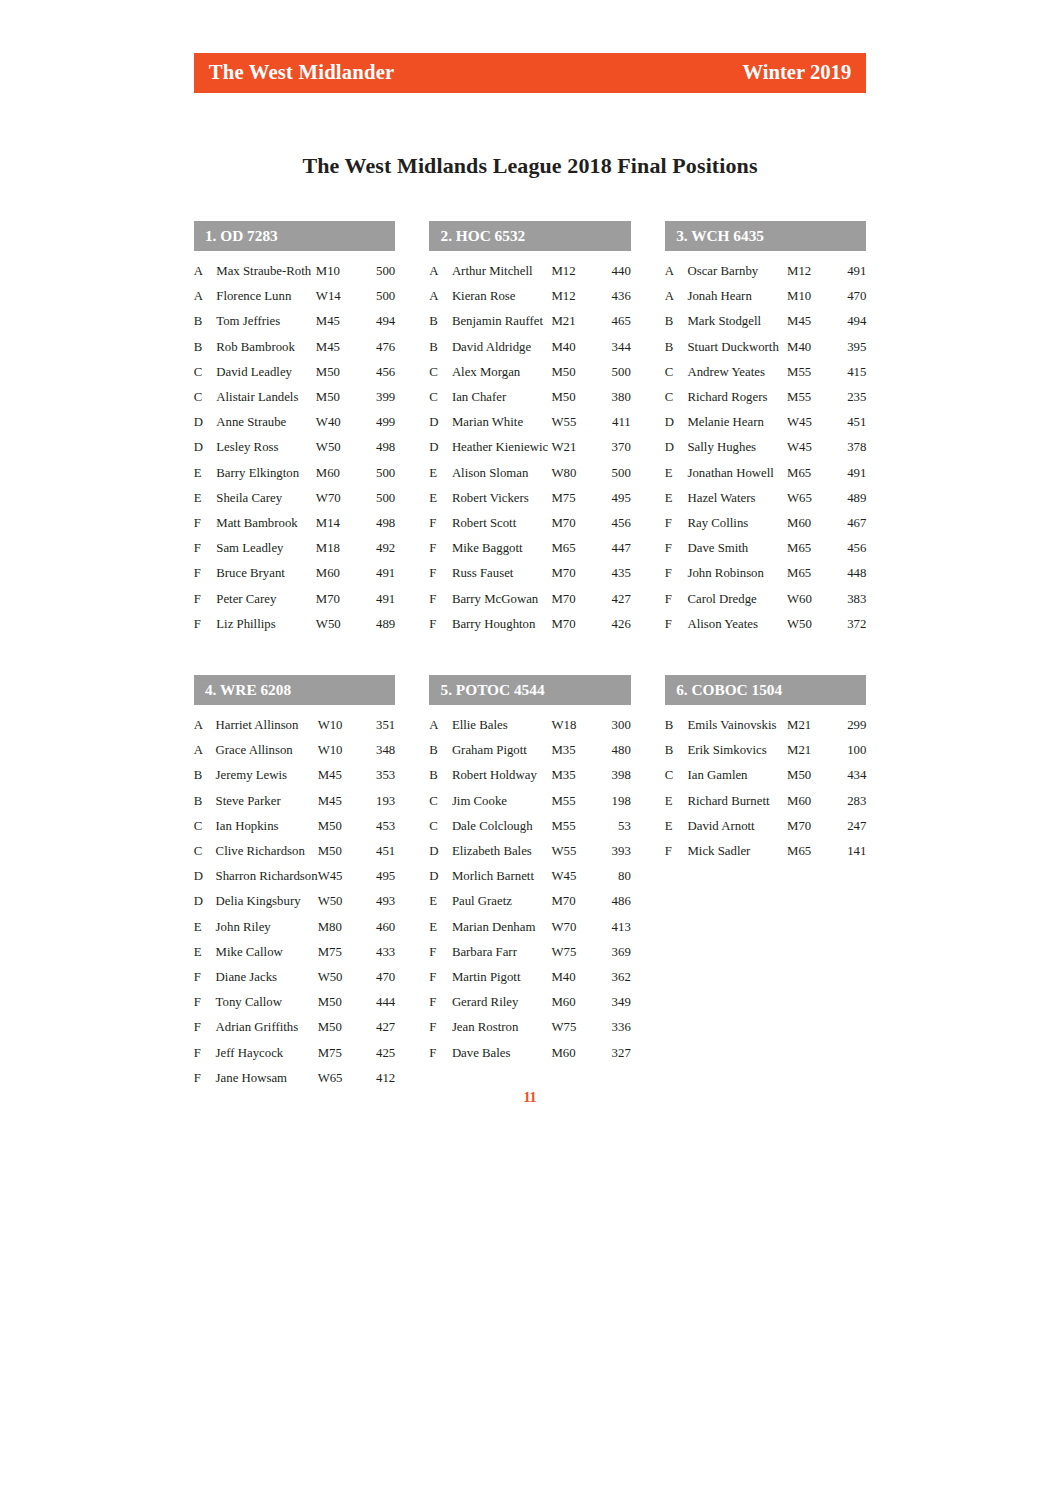The West Midlander
Winter 2019
The West Midlands League 2018 Final Positions
1. OD 7283
| A | Max Straube-Roth | M10 | 500 |
| A | Florence Lunn | W14 | 500 |
| B | Tom Jeffries | M45 | 494 |
| B | Rob Bambrook | M45 | 476 |
| C | David Leadley | M50 | 456 |
| C | Alistair Landels | M50 | 399 |
| D | Anne Straube | W40 | 499 |
| D | Lesley Ross | W50 | 498 |
| E | Barry Elkington | M60 | 500 |
| E | Sheila Carey | W70 | 500 |
| F | Matt Bambrook | M14 | 498 |
| F | Sam Leadley | M18 | 492 |
| F | Bruce Bryant | M60 | 491 |
| F | Peter Carey | M70 | 491 |
| F | Liz Phillips | W50 | 489 |
2. HOC 6532
| A | Arthur Mitchell | M12 | 440 |
| A | Kieran Rose | M12 | 436 |
| B | Benjamin Rauffet | M21 | 465 |
| B | David Aldridge | M40 | 344 |
| C | Alex Morgan | M50 | 500 |
| C | Ian Chafer | M50 | 380 |
| D | Marian White | W55 | 411 |
| D | Heather Kieniewic | W21 | 370 |
| E | Alison Sloman | W80 | 500 |
| E | Robert Vickers | M75 | 495 |
| F | Robert Scott | M70 | 456 |
| F | Mike Baggott | M65 | 447 |
| F | Russ Fauset | M70 | 435 |
| F | Barry McGowan | M70 | 427 |
| F | Barry Houghton | M70 | 426 |
3. WCH 6435
| A | Oscar Barnby | M12 | 491 |
| A | Jonah Hearn | M10 | 470 |
| B | Mark Stodgell | M45 | 494 |
| B | Stuart Duckworth | M40 | 395 |
| C | Andrew Yeates | M55 | 415 |
| C | Richard Rogers | M55 | 235 |
| D | Melanie Hearn | W45 | 451 |
| D | Sally Hughes | W45 | 378 |
| E | Jonathan Howell | M65 | 491 |
| E | Hazel Waters | W65 | 489 |
| F | Ray Collins | M60 | 467 |
| F | Dave Smith | M65 | 456 |
| F | John Robinson | M65 | 448 |
| F | Carol Dredge | W60 | 383 |
| F | Alison Yeates | W50 | 372 |
4. WRE 6208
| A | Harriet Allinson | W10 | 351 |
| A | Grace Allinson | W10 | 348 |
| B | Jeremy Lewis | M45 | 353 |
| B | Steve Parker | M45 | 193 |
| C | Ian Hopkins | M50 | 453 |
| C | Clive Richardson | M50 | 451 |
| D | Sharron Richardson | W45 | 495 |
| D | Delia Kingsbury | W50 | 493 |
| E | John Riley | M80 | 460 |
| E | Mike Callow | M75 | 433 |
| F | Diane Jacks | W50 | 470 |
| F | Tony Callow | M50 | 444 |
| F | Adrian Griffiths | M50 | 427 |
| F | Jeff Haycock | M75 | 425 |
| F | Jane Howsam | W65 | 412 |
5. POTOC 4544
| A | Ellie Bales | W18 | 300 |
| B | Graham Pigott | M35 | 480 |
| B | Robert Holdway | M35 | 398 |
| C | Jim Cooke | M55 | 198 |
| C | Dale Colclough | M55 | 53 |
| D | Elizabeth Bales | W55 | 393 |
| D | Morlich Barnett | W45 | 80 |
| E | Paul Graetz | M70 | 486 |
| E | Marian Denham | W70 | 413 |
| F | Barbara Farr | W75 | 369 |
| F | Martin Pigott | M40 | 362 |
| F | Gerard Riley | M60 | 349 |
| F | Jean Rostron | W75 | 336 |
| F | Dave Bales | M60 | 327 |
6. COBOC 1504
| B | Emils Vainovskis | M21 | 299 |
| B | Erik Simkovics | M21 | 100 |
| C | Ian Gamlen | M50 | 434 |
| E | Richard Burnett | M60 | 283 |
| E | David Arnott | M70 | 247 |
| F | Mick Sadler | M65 | 141 |
11